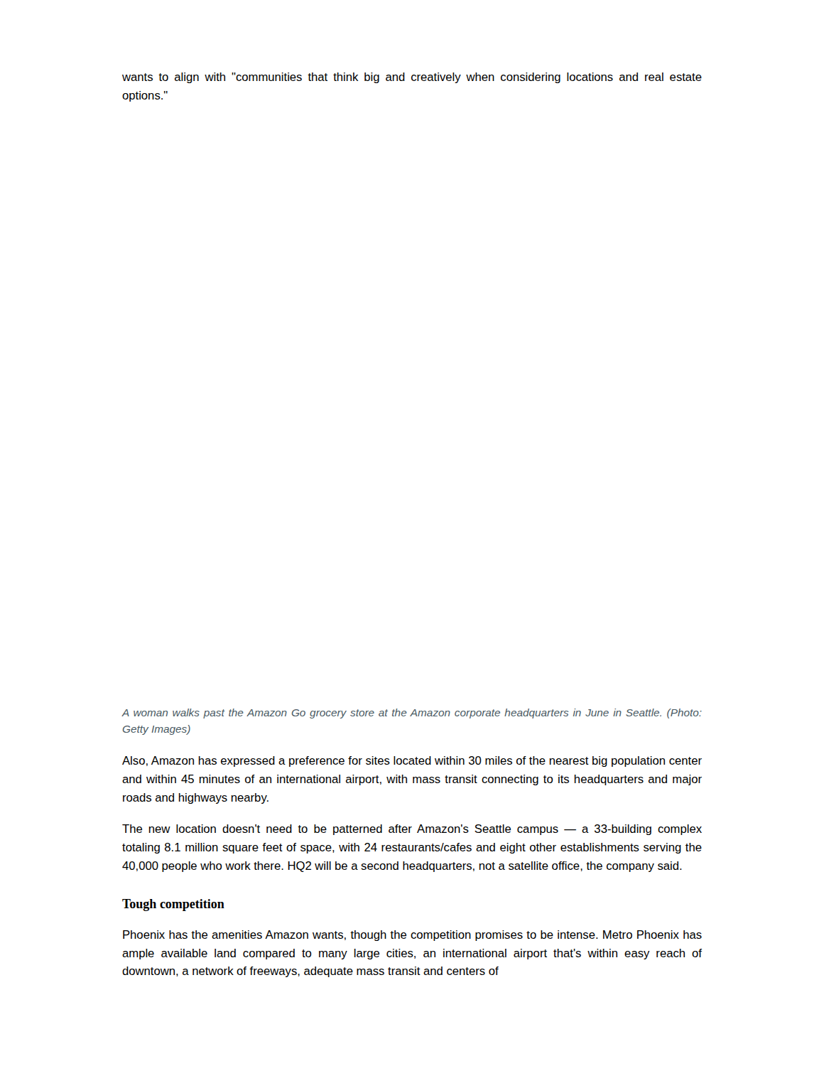wants to align with "communities that think big and creatively when considering locations and real estate options."
A woman walks past the Amazon Go grocery store at the Amazon corporate headquarters in June in Seattle. (Photo: Getty Images)
Also, Amazon has expressed a preference for sites located within 30 miles of the nearest big population center and within 45 minutes of an international airport, with mass transit connecting to its headquarters and major roads and highways nearby.
The new location doesn't need to be patterned after Amazon's Seattle campus — a 33-building complex totaling 8.1 million square feet of space, with 24 restaurants/cafes and eight other establishments serving the 40,000 people who work there. HQ2 will be a second headquarters, not a satellite office, the company said.
Tough competition
Phoenix has the amenities Amazon wants, though the competition promises to be intense. Metro Phoenix has ample available land compared to many large cities, an international airport that's within easy reach of downtown, a network of freeways, adequate mass transit and centers of